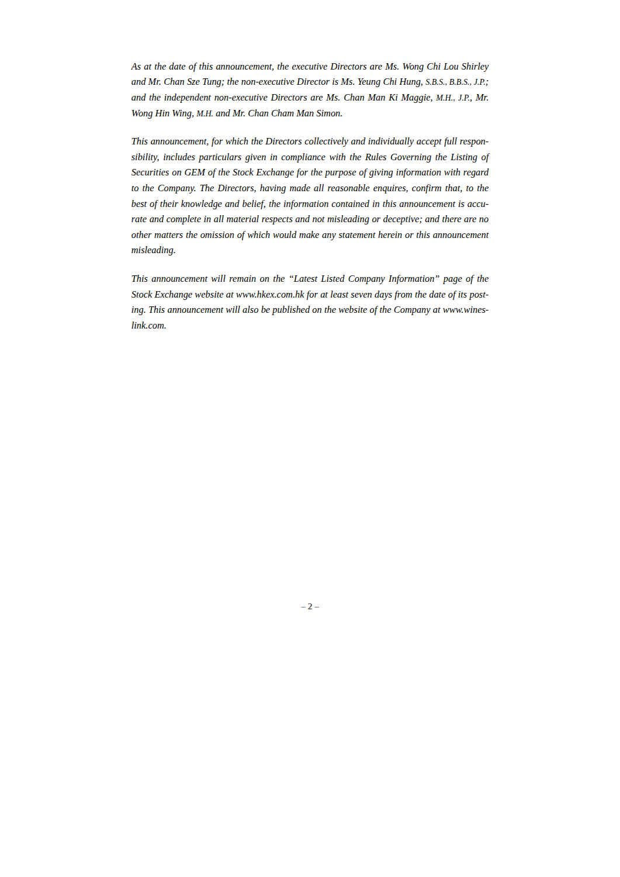As at the date of this announcement, the executive Directors are Ms. Wong Chi Lou Shirley and Mr. Chan Sze Tung; the non-executive Director is Ms. Yeung Chi Hung, S.B.S., B.B.S., J.P.; and the independent non-executive Directors are Ms. Chan Man Ki Maggie, M.H., J.P., Mr. Wong Hin Wing, M.H. and Mr. Chan Cham Man Simon.
This announcement, for which the Directors collectively and individually accept full responsibility, includes particulars given in compliance with the Rules Governing the Listing of Securities on GEM of the Stock Exchange for the purpose of giving information with regard to the Company. The Directors, having made all reasonable enquires, confirm that, to the best of their knowledge and belief, the information contained in this announcement is accurate and complete in all material respects and not misleading or deceptive; and there are no other matters the omission of which would make any statement herein or this announcement misleading.
This announcement will remain on the “Latest Listed Company Information” page of the Stock Exchange website at www.hkex.com.hk for at least seven days from the date of its posting. This announcement will also be published on the website of the Company at www.wines-link.com.
– 2 –